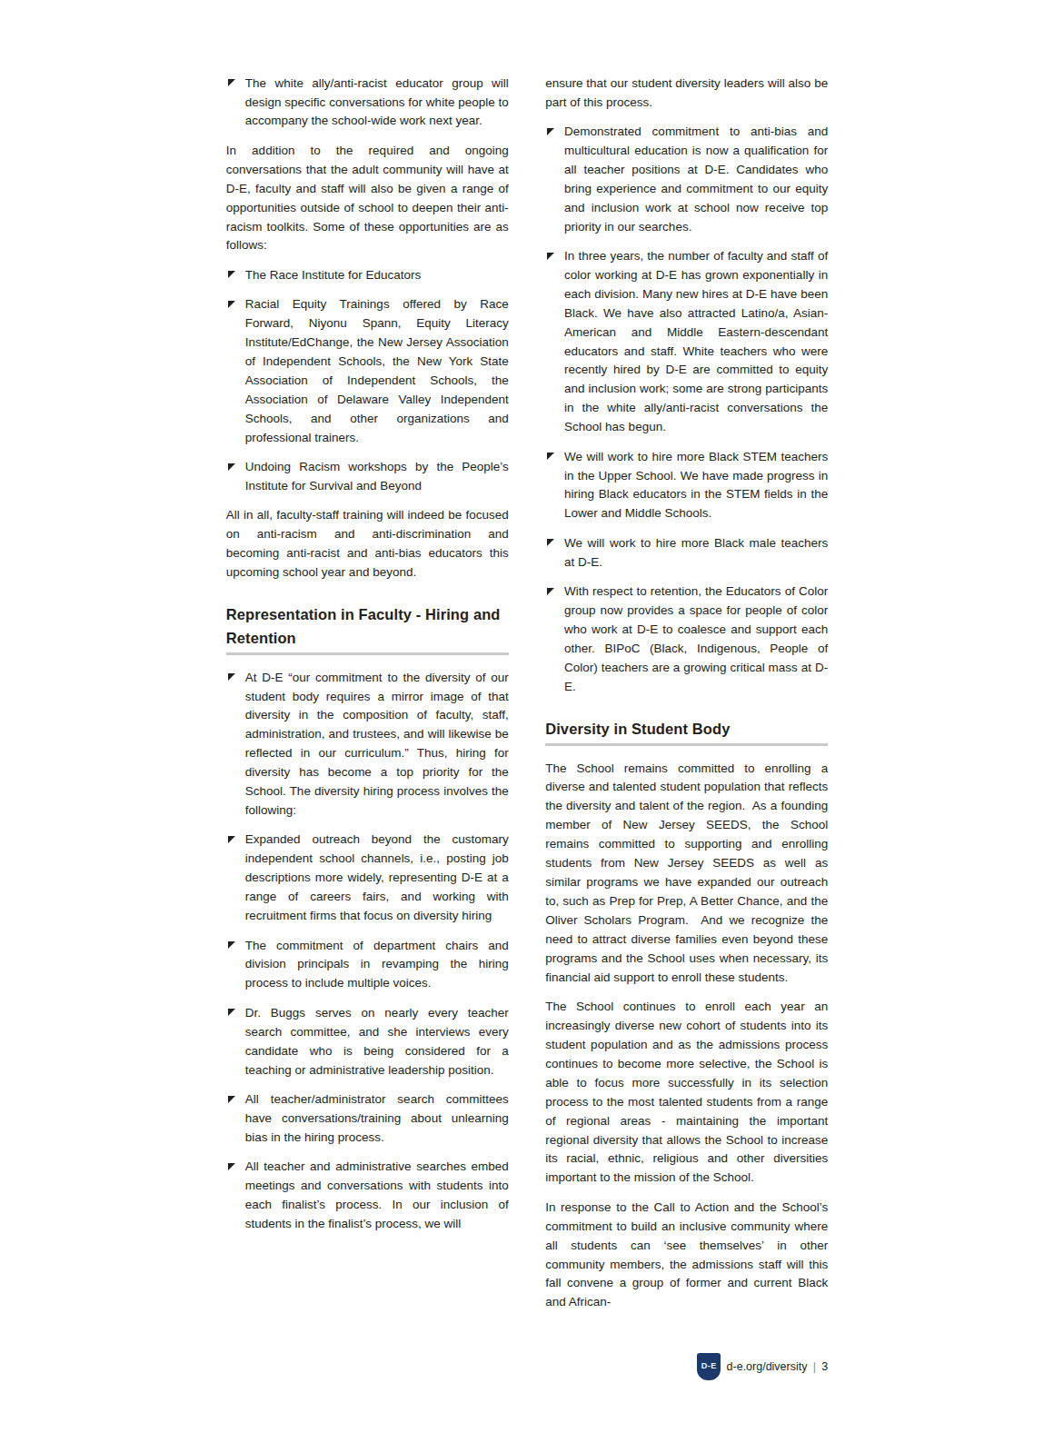The white ally/anti-racist educator group will design specific conversations for white people to accompany the school-wide work next year.
In addition to the required and ongoing conversations that the adult community will have at D-E, faculty and staff will also be given a range of opportunities outside of school to deepen their anti-racism toolkits. Some of these opportunities are as follows:
The Race Institute for Educators
Racial Equity Trainings offered by Race Forward, Niyonu Spann, Equity Literacy Institute/EdChange, the New Jersey Association of Independent Schools, the New York State Association of Independent Schools, the Association of Delaware Valley Independent Schools, and other organizations and professional trainers.
Undoing Racism workshops by the People’s Institute for Survival and Beyond
All in all, faculty-staff training will indeed be focused on anti-racism and anti-discrimination and becoming anti-racist and anti-bias educators this upcoming school year and beyond.
Representation in Faculty - Hiring and Retention
At D-E “our commitment to the diversity of our student body requires a mirror image of that diversity in the composition of faculty, staff, administration, and trustees, and will likewise be reflected in our curriculum.” Thus, hiring for diversity has become a top priority for the School. The diversity hiring process involves the following:
Expanded outreach beyond the customary independent school channels, i.e., posting job descriptions more widely, representing D-E at a range of careers fairs, and working with recruitment firms that focus on diversity hiring
The commitment of department chairs and division principals in revamping the hiring process to include multiple voices.
Dr. Buggs serves on nearly every teacher search committee, and she interviews every candidate who is being considered for a teaching or administrative leadership position.
All teacher/administrator search committees have conversations/training about unlearning bias in the hiring process.
All teacher and administrative searches embed meetings and conversations with students into each finalist’s process. In our inclusion of students in the finalist’s process, we will
ensure that our student diversity leaders will also be part of this process.
Demonstrated commitment to anti-bias and multicultural education is now a qualification for all teacher positions at D-E. Candidates who bring experience and commitment to our equity and inclusion work at school now receive top priority in our searches.
In three years, the number of faculty and staff of color working at D-E has grown exponentially in each division. Many new hires at D-E have been Black. We have also attracted Latino/a, Asian-American and Middle Eastern-descendant educators and staff. White teachers who were recently hired by D-E are committed to equity and inclusion work; some are strong participants in the white ally/anti-racist conversations the School has begun.
We will work to hire more Black STEM teachers in the Upper School. We have made progress in hiring Black educators in the STEM fields in the Lower and Middle Schools.
We will work to hire more Black male teachers at D-E.
With respect to retention, the Educators of Color group now provides a space for people of color who work at D-E to coalesce and support each other. BIPoC (Black, Indigenous, People of Color) teachers are a growing critical mass at D-E.
Diversity in Student Body
The School remains committed to enrolling a diverse and talented student population that reflects the diversity and talent of the region. As a founding member of New Jersey SEEDS, the School remains committed to supporting and enrolling students from New Jersey SEEDS as well as similar programs we have expanded our outreach to, such as Prep for Prep, A Better Chance, and the Oliver Scholars Program. And we recognize the need to attract diverse families even beyond these programs and the School uses when necessary, its financial aid support to enroll these students.
The School continues to enroll each year an increasingly diverse new cohort of students into its student population and as the admissions process continues to become more selective, the School is able to focus more successfully in its selection process to the most talented students from a range of regional areas - maintaining the important regional diversity that allows the School to increase its racial, ethnic, religious and other diversities important to the mission of the School.
In response to the Call to Action and the School’s commitment to build an inclusive community where all students can ‘see themselves’ in other community members, the admissions staff will this fall convene a group of former and current Black and African-
d-e.org/diversity | 3